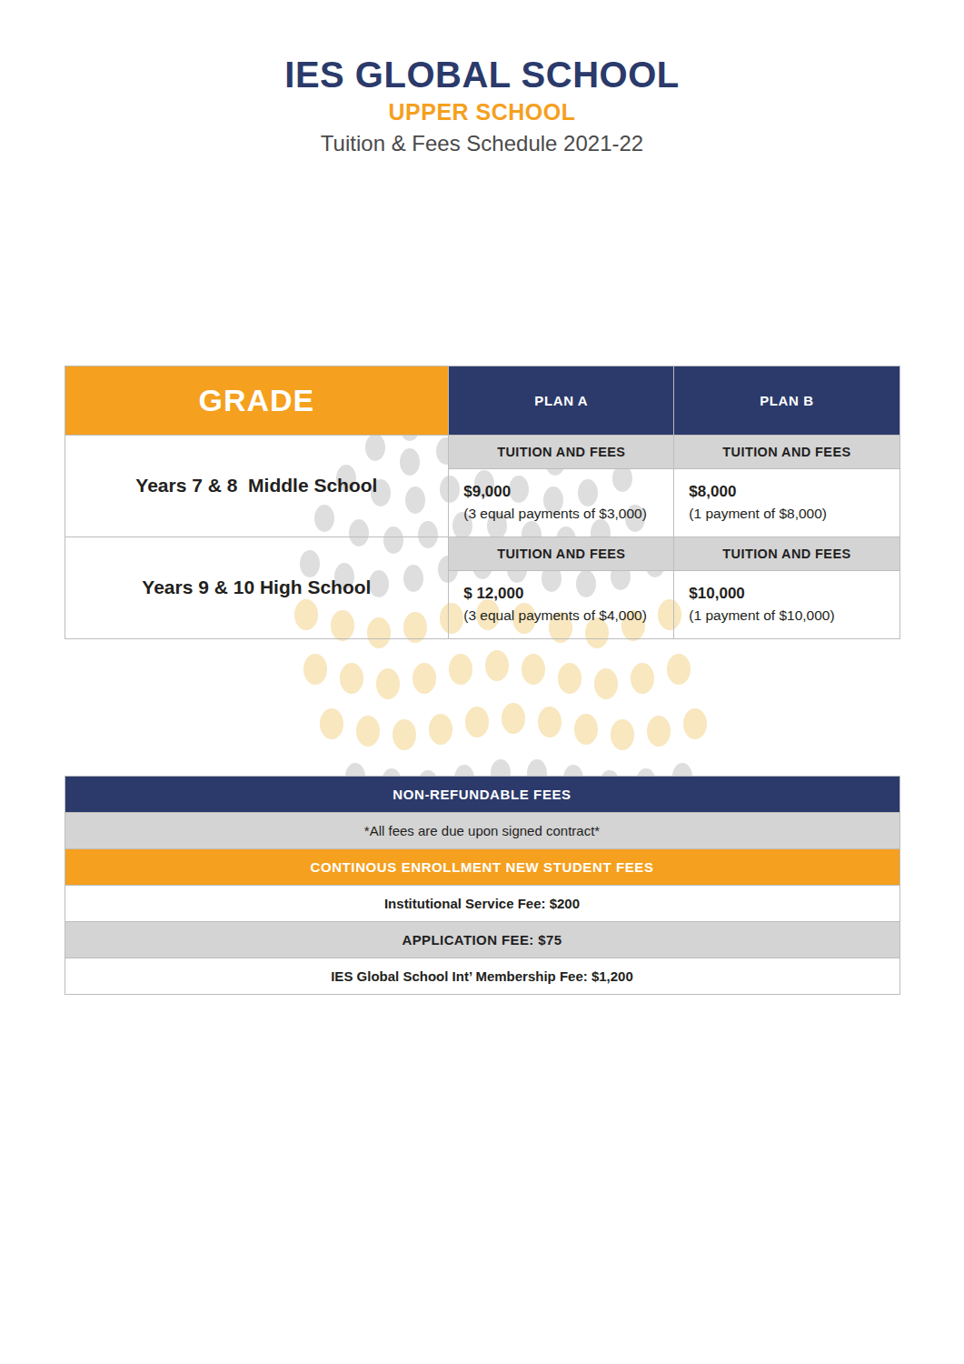IES GLOBAL SCHOOL
UPPER SCHOOL
Tuition & Fees Schedule 2021-22
| GRADE | PLAN A | PLAN B |
| --- | --- | --- |
| Years 7 & 8 Middle School | TUITION AND FEES | TUITION AND FEES |
| $9,000 (3 equal payments of $3,000) | $8,000 (1 payment of $8,000) |
| Years 9 & 10 High School | TUITION AND FEES | TUITION AND FEES |
| $ 12,000 (3 equal payments of $4,000) | $10,000 (1 payment of $10,000) |
| NON-REFUNDABLE FEES |
| *All fees are due upon signed contract* |
| CONTINOUS ENROLLMENT NEW STUDENT FEES |
| Institutional Service Fee: $200 |
| APPLICATION FEE: $75 |
| IES Global School Int’ Membership Fee: $1,200 |